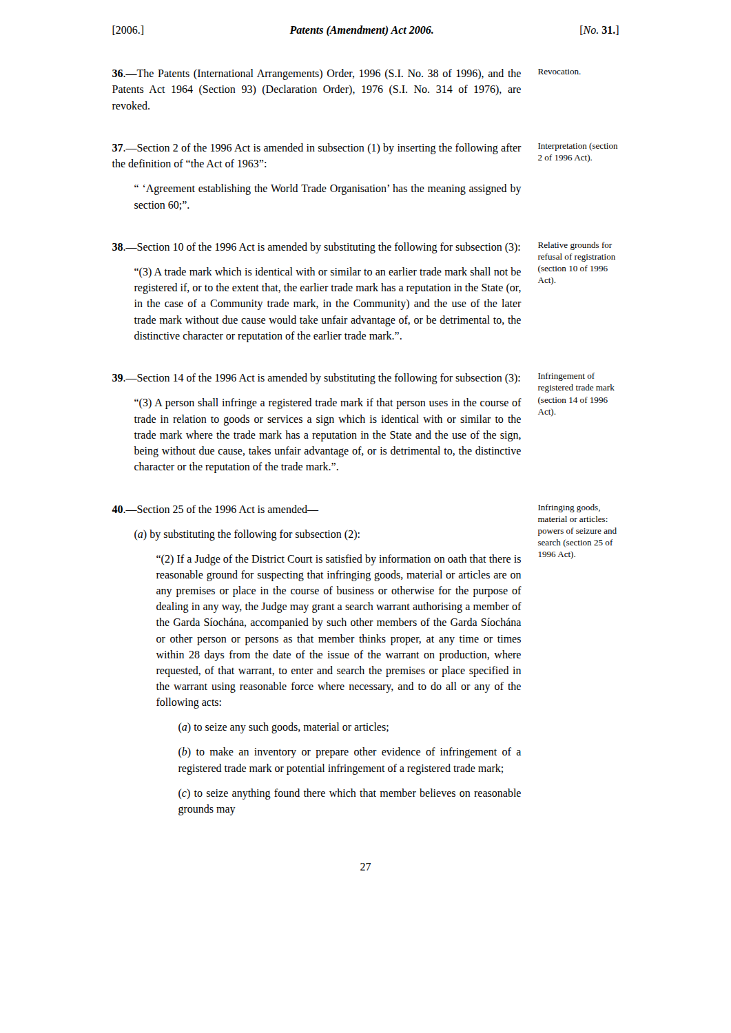[2006.] Patents (Amendment) Act 2006. [No. 31.]
36.—The Patents (International Arrangements) Order, 1996 (S.I. No. 38 of 1996), and the Patents Act 1964 (Section 93) (Declaration Order), 1976 (S.I. No. 314 of 1976), are revoked.
Revocation.
37.—Section 2 of the 1996 Act is amended in subsection (1) by inserting the following after the definition of “the Act of 1963”:
“ ‘Agreement establishing the World Trade Organisation’ has the meaning assigned by section 60;”.
Interpretation (section 2 of 1996 Act).
38.—Section 10 of the 1996 Act is amended by substituting the following for subsection (3):
“(3) A trade mark which is identical with or similar to an earlier trade mark shall not be registered if, or to the extent that, the earlier trade mark has a reputation in the State (or, in the case of a Community trade mark, in the Community) and the use of the later trade mark without due cause would take unfair advantage of, or be detrimental to, the distinctive character or reputation of the earlier trade mark.”.
Relative grounds for refusal of registration (section 10 of 1996 Act).
39.—Section 14 of the 1996 Act is amended by substituting the following for subsection (3):
“(3) A person shall infringe a registered trade mark if that person uses in the course of trade in relation to goods or services a sign which is identical with or similar to the trade mark where the trade mark has a reputation in the State and the use of the sign, being without due cause, takes unfair advantage of, or is detrimental to, the distinctive character or the reputation of the trade mark.”.
Infringement of registered trade mark (section 14 of 1996 Act).
40.—Section 25 of the 1996 Act is amended—
(a) by substituting the following for subsection (2):
“(2) If a Judge of the District Court is satisfied by information on oath that there is reasonable ground for suspecting that infringing goods, material or articles are on any premises or place in the course of business or otherwise for the purpose of dealing in any way, the Judge may grant a search warrant authorising a member of the Garda Síochána, accompanied by such other members of the Garda Síochána or other person or persons as that member thinks proper, at any time or times within 28 days from the date of the issue of the warrant on production, where requested, of that warrant, to enter and search the premises or place specified in the warrant using reasonable force where necessary, and to do all or any of the following acts:
(a) to seize any such goods, material or articles;
(b) to make an inventory or prepare other evidence of infringement of a registered trade mark or potential infringement of a registered trade mark;
(c) to seize anything found there which that member believes on reasonable grounds may
Infringing goods, material or articles: powers of seizure and search (section 25 of 1996 Act).
27